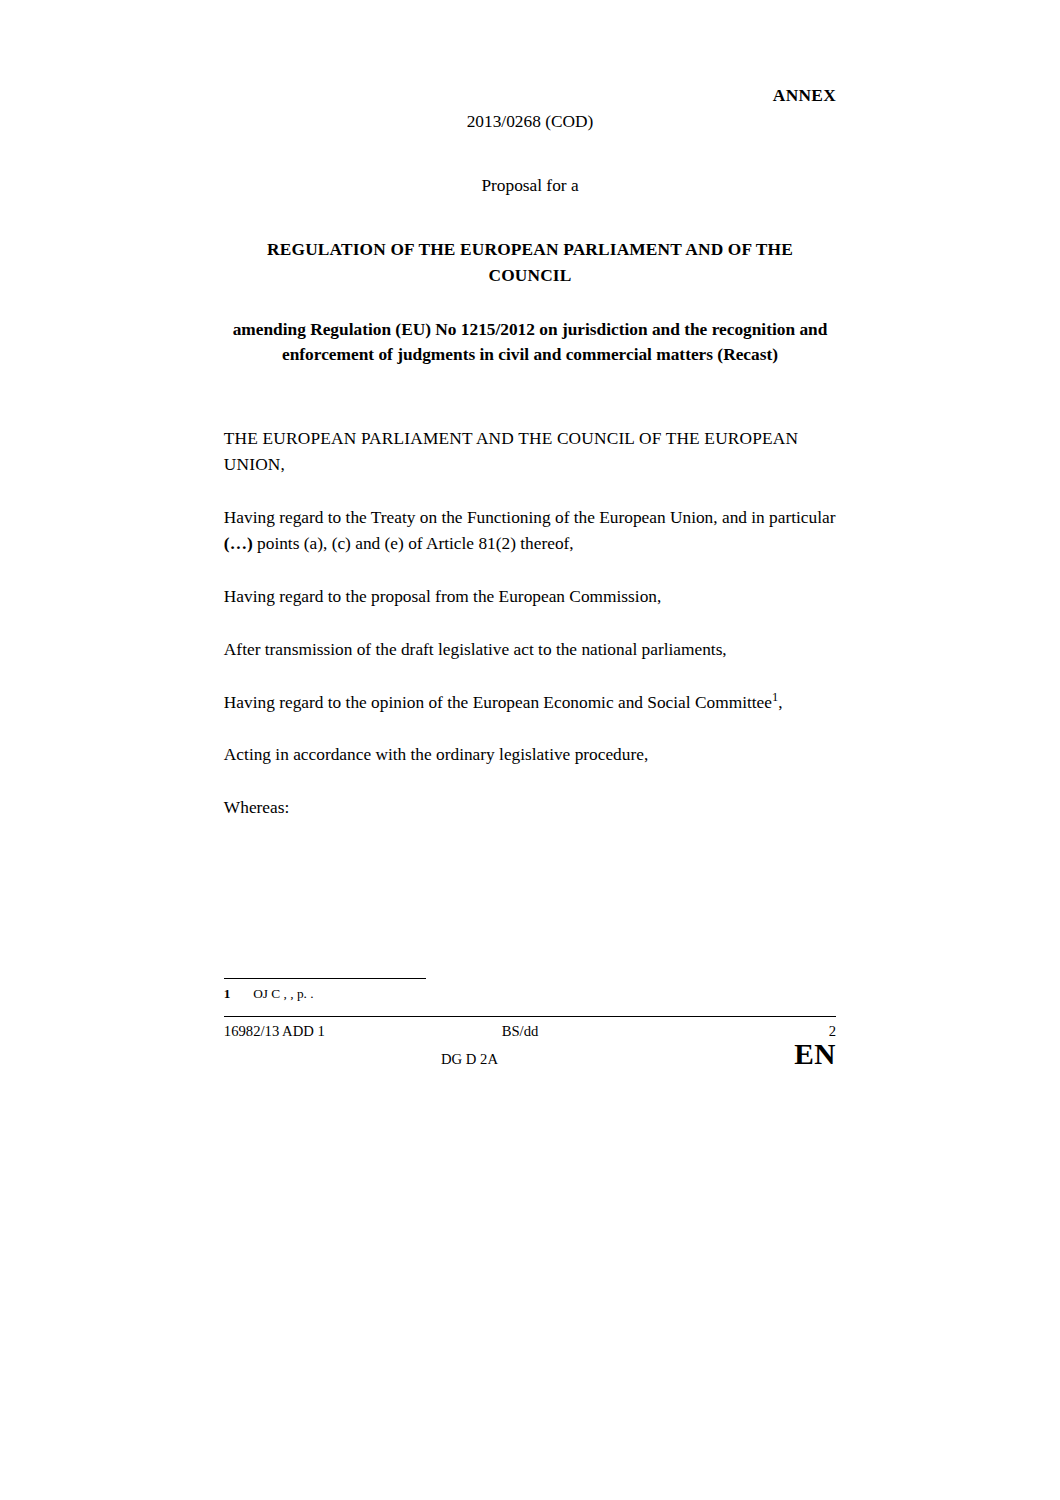ANNEX
2013/0268 (COD)
Proposal for a
REGULATION OF THE EUROPEAN PARLIAMENT AND OF THE COUNCIL
amending Regulation (EU) No 1215/2012 on jurisdiction and the recognition and enforcement of judgments in civil and commercial matters (Recast)
THE EUROPEAN PARLIAMENT AND THE COUNCIL OF THE EUROPEAN UNION,
Having regard to the Treaty on the Functioning of the European Union, and in particular (…) points (a), (c) and (e) of Article 81(2) thereof,
Having regard to the proposal from the European Commission,
After transmission of the draft legislative act to the national parliaments,
Having regard to the opinion of the European Economic and Social Committee1,
Acting in accordance with the ordinary legislative procedure,
Whereas:
1 OJ C , , p. .
16982/13 ADD 1
BS/dd
2
DG D 2A
EN